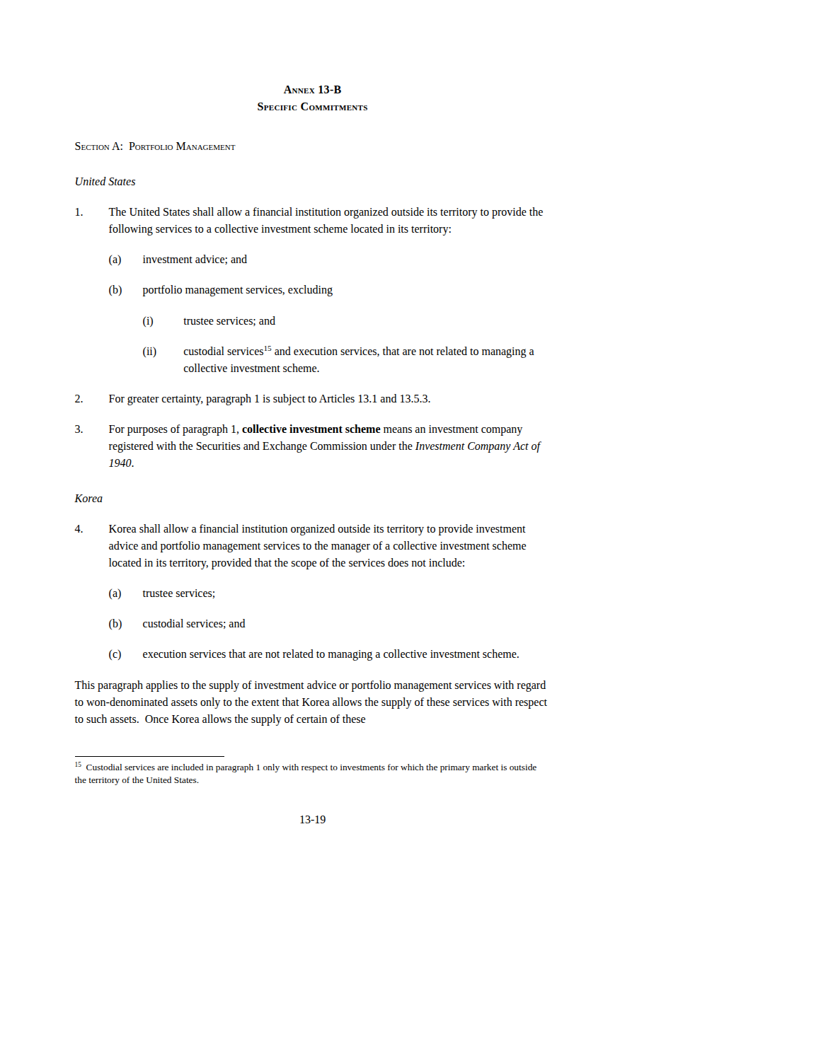Annex 13-B
Specific Commitments
Section A: Portfolio Management
United States
1.
The United States shall allow a financial institution organized outside its territory to provide the following services to a collective investment scheme located in its territory:
(a)
investment advice; and
(b)
portfolio management services, excluding
(i)
trustee services; and
(ii)
custodial services15 and execution services, that are not related to managing a collective investment scheme.
2.
For greater certainty, paragraph 1 is subject to Articles 13.1 and 13.5.3.
3.
For purposes of paragraph 1, collective investment scheme means an investment company registered with the Securities and Exchange Commission under the Investment Company Act of 1940.
Korea
4.
Korea shall allow a financial institution organized outside its territory to provide investment advice and portfolio management services to the manager of a collective investment scheme located in its territory, provided that the scope of the services does not include:
(a)
trustee services;
(b)
custodial services; and
(c)
execution services that are not related to managing a collective investment scheme.
This paragraph applies to the supply of investment advice or portfolio management services with regard to won-denominated assets only to the extent that Korea allows the supply of these services with respect to such assets. Once Korea allows the supply of certain of these
15 Custodial services are included in paragraph 1 only with respect to investments for which the primary market is outside the territory of the United States.
13-19